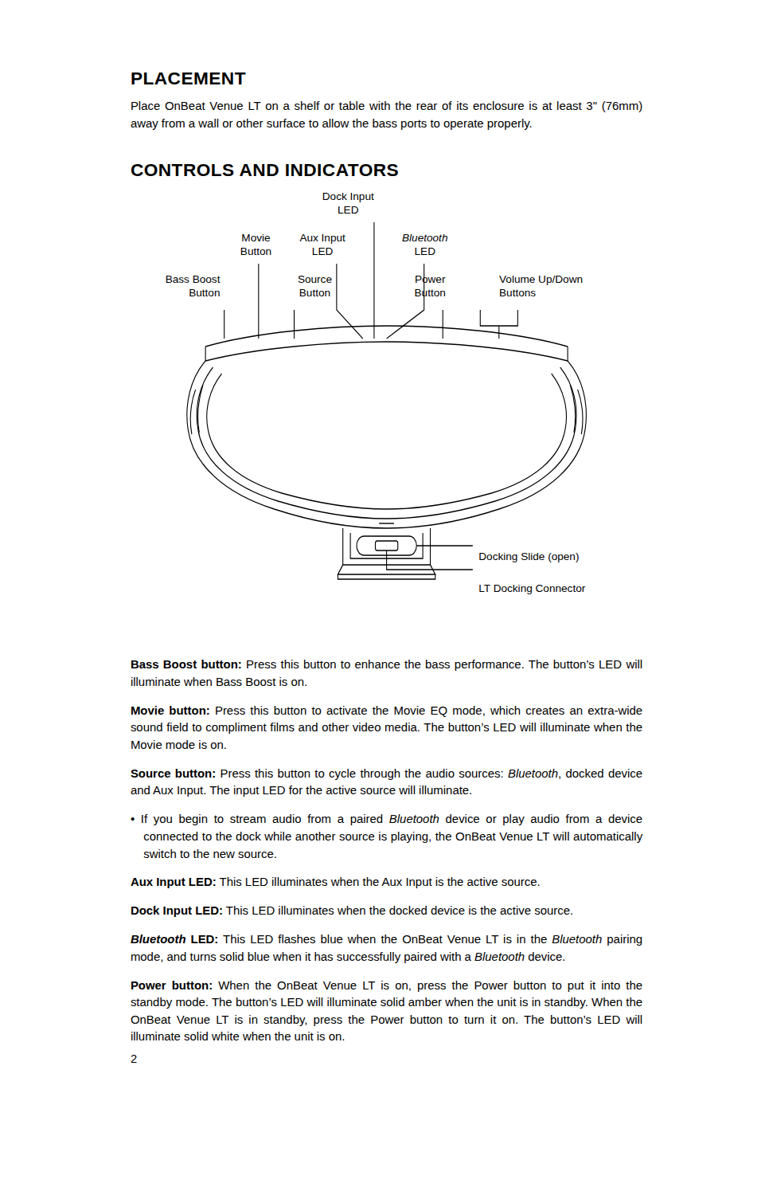PLACEMENT
Place OnBeat Venue LT on a shelf or table with the rear of its enclosure is at least 3" (76mm) away from a wall or other surface to allow the bass ports to operate properly.
CONTROLS AND INDICATORS
Dock Input
LED Movie
Button Aux Input
LED Bluetooth
LED Bass Boost
Button Source
Button Power
Button Volume Up/Down
Buttons Docking Slide (open) LT Docking Connector
Bass Boost button: Press this button to enhance the bass performance. The button’s LED will illuminate when Bass Boost is on.
Movie button: Press this button to activate the Movie EQ mode, which creates an extra-wide sound field to compliment films and other video media. The button’s LED will illuminate when the Movie mode is on.
Source button: Press this button to cycle through the audio sources: Bluetooth, docked device and Aux Input. The input LED for the active source will illuminate.
• If you begin to stream audio from a paired Bluetooth device or play audio from a device connected to the dock while another source is playing, the OnBeat Venue LT will automatically switch to the new source.
Aux Input LED: This LED illuminates when the Aux Input is the active source.
Dock Input LED: This LED illuminates when the docked device is the active source.
Bluetooth LED: This LED flashes blue when the OnBeat Venue LT is in the Bluetooth pairing mode, and turns solid blue when it has successfully paired with a Bluetooth device.
Power button: When the OnBeat Venue LT is on, press the Power button to put it into the standby mode. The button’s LED will illuminate solid amber when the unit is in standby. When the OnBeat Venue LT is in standby, press the Power button to turn it on. The button’s LED will illuminate solid white when the unit is on.
2